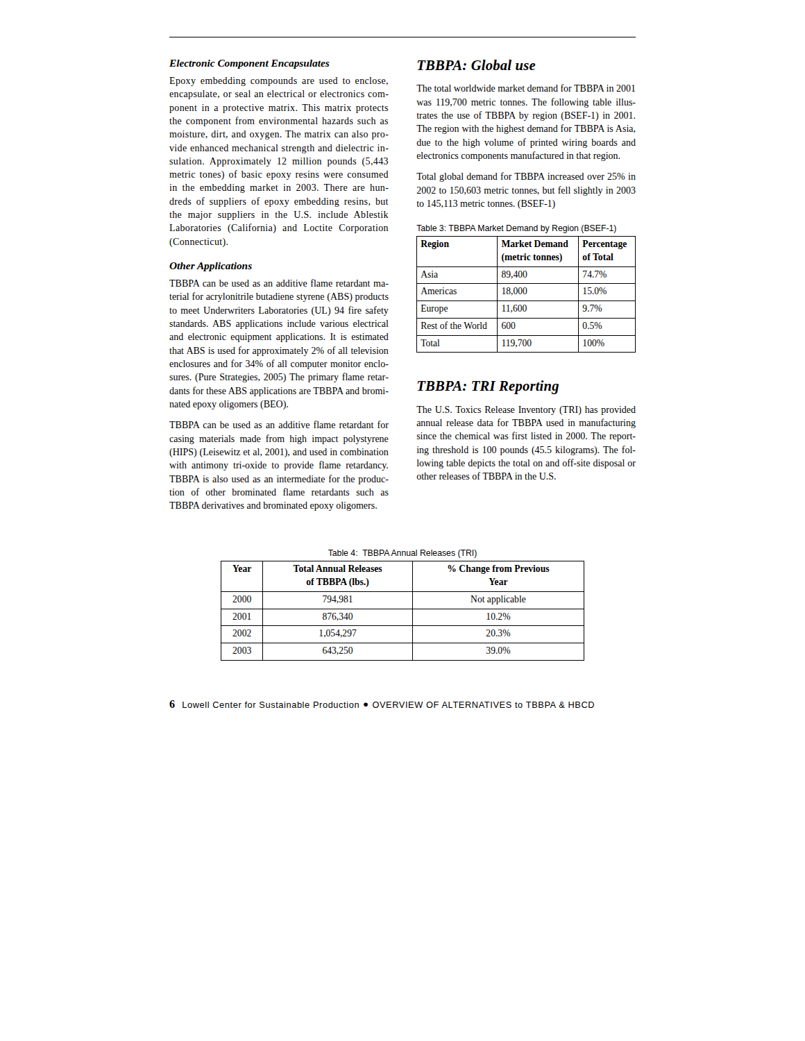Electronic Component Encapsulates
Epoxy embedding compounds are used to enclose, encapsulate, or seal an electrical or electronics component in a protective matrix. This matrix protects the component from environmental hazards such as moisture, dirt, and oxygen. The matrix can also provide enhanced mechanical strength and dielectric insulation. Approximately 12 million pounds (5,443 metric tones) of basic epoxy resins were consumed in the embedding market in 2003. There are hundreds of suppliers of epoxy embedding resins, but the major suppliers in the U.S. include Ablestik Laboratories (California) and Loctite Corporation (Connecticut).
Other Applications
TBBPA can be used as an additive flame retardant material for acrylonitrile butadiene styrene (ABS) products to meet Underwriters Laboratories (UL) 94 fire safety standards. ABS applications include various electrical and electronic equipment applications. It is estimated that ABS is used for approximately 2% of all television enclosures and for 34% of all computer monitor enclosures. (Pure Strategies, 2005) The primary flame retardants for these ABS applications are TBBPA and brominated epoxy oligomers (BEO).
TBBPA can be used as an additive flame retardant for casing materials made from high impact polystyrene (HIPS) (Leisewitz et al, 2001), and used in combination with antimony tri-oxide to provide flame retardancy. TBBPA is also used as an intermediate for the production of other brominated flame retardants such as TBBPA derivatives and brominated epoxy oligomers.
TBBPA: Global use
The total worldwide market demand for TBBPA in 2001 was 119,700 metric tonnes. The following table illustrates the use of TBBPA by region (BSEF-1) in 2001. The region with the highest demand for TBBPA is Asia, due to the high volume of printed wiring boards and electronics components manufactured in that region.
Total global demand for TBBPA increased over 25% in 2002 to 150,603 metric tonnes, but fell slightly in 2003 to 145,113 metric tonnes. (BSEF-1)
Table 3: TBBPA Market Demand by Region (BSEF-1)
| Region | Market Demand (metric tonnes) | Percentage of Total |
| --- | --- | --- |
| Asia | 89,400 | 74.7% |
| Americas | 18,000 | 15.0% |
| Europe | 11,600 | 9.7% |
| Rest of the World | 600 | 0.5% |
| Total | 119,700 | 100% |
TBBPA: TRI Reporting
The U.S. Toxics Release Inventory (TRI) has provided annual release data for TBBPA used in manufacturing since the chemical was first listed in 2000. The reporting threshold is 100 pounds (45.5 kilograms). The following table depicts the total on and off-site disposal or other releases of TBBPA in the U.S.
Table 4: TBBPA Annual Releases (TRI)
| Year | Total Annual Releases of TBBPA (lbs.) | % Change from Previous Year |
| --- | --- | --- |
| 2000 | 794,981 | Not applicable |
| 2001 | 876,340 | 10.2% |
| 2002 | 1,054,297 | 20.3% |
| 2003 | 643,250 | 39.0% |
6 Lowell Center for Sustainable Production●OVERVIEW OF ALTERNATIVES to TBBPA & HBCD